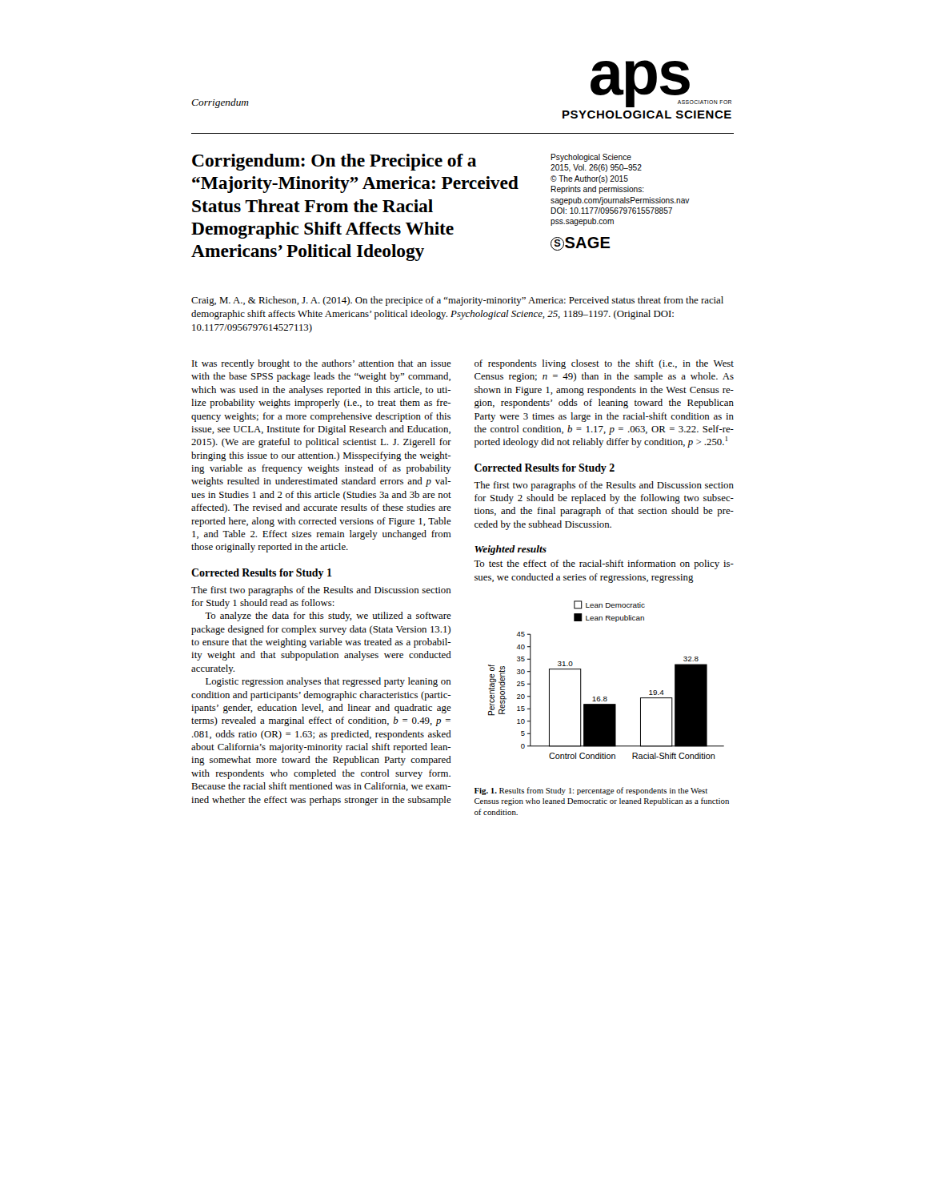Corrigendum
aps
ASSOCIATION FOR
PSYCHOLOGICAL SCIENCE
Corrigendum: On the Precipice of a “Majority-Minority” America: Perceived Status Threat From the Racial Demographic Shift Affects White Americans’ Political Ideology
Psychological Science
2015, Vol. 26(6) 950–952
© The Author(s) 2015
Reprints and permissions:
sagepub.com/journalsPermissions.nav
DOI: 10.1177/0956797615578857
pss.sagepub.com
SSAGE
Craig, M. A., & Richeson, J. A. (2014). On the precipice of a “majority-minority” America: Perceived status threat from the racial demographic shift affects White Americans’ political ideology. Psychological Science, 25, 1189–1197. (Original DOI: 10.1177/0956797614527113)
It was recently brought to the authors’ attention that an issue with the base SPSS package leads the “weight by” command, which was used in the analyses reported in this article, to utilize probability weights improperly (i.e., to treat them as frequency weights; for a more comprehensive description of this issue, see UCLA, Institute for Digital Research and Education, 2015). (We are grateful to political scientist L. J. Zigerell for bringing this issue to our attention.) Misspecifying the weighting variable as frequency weights instead of as probability weights resulted in underestimated standard errors and p values in Studies 1 and 2 of this article (Studies 3a and 3b are not affected). The revised and accurate results of these studies are reported here, along with corrected versions of Figure 1, Table 1, and Table 2. Effect sizes remain largely unchanged from those originally reported in the article.
Corrected Results for Study 1
The first two paragraphs of the Results and Discussion section for Study 1 should read as follows:
To analyze the data for this study, we utilized a software package designed for complex survey data (Stata Version 13.1) to ensure that the weighting variable was treated as a probability weight and that subpopulation analyses were conducted accurately.
Logistic regression analyses that regressed party leaning on condition and participants’ demographic characteristics (participants’ gender, education level, and linear and quadratic age terms) revealed a marginal effect of condition, b = 0.49, p = .081, odds ratio (OR) = 1.63; as predicted, respondents asked about California’s majority-minority racial shift reported leaning somewhat more toward the Republican Party compared with respondents who completed the control survey form. Because the racial shift mentioned was in California, we examined whether the effect was perhaps stronger in the subsample of respondents living closest to the shift (i.e., in the West Census region; n = 49) than in the sample as a whole. As shown in Figure 1, among respondents in the West Census region, respondents’ odds of leaning toward the Republican Party were 3 times as large in the racial-shift condition as in the control condition, b = 1.17, p = .063, OR = 3.22. Self-reported ideology did not reliably differ by condition, p > .250.1
Corrected Results for Study 2
The first two paragraphs of the Results and Discussion section for Study 2 should be replaced by the following two subsections, and the final paragraph of that section should be preceded by the subhead Discussion.
Weighted results
To test the effect of the racial-shift information on policy issues, we conducted a series of regressions, regressing
Lean Democratic Lean Republican 0 5 10 15 20 25 30 35 40 45 Percentage of Respondents 31.0 16.8 19.4 32.8 Control Condition Racial-Shift Condition
Fig. 1. Results from Study 1: percentage of respondents in the West Census region who leaned Democratic or leaned Republican as a function of condition.